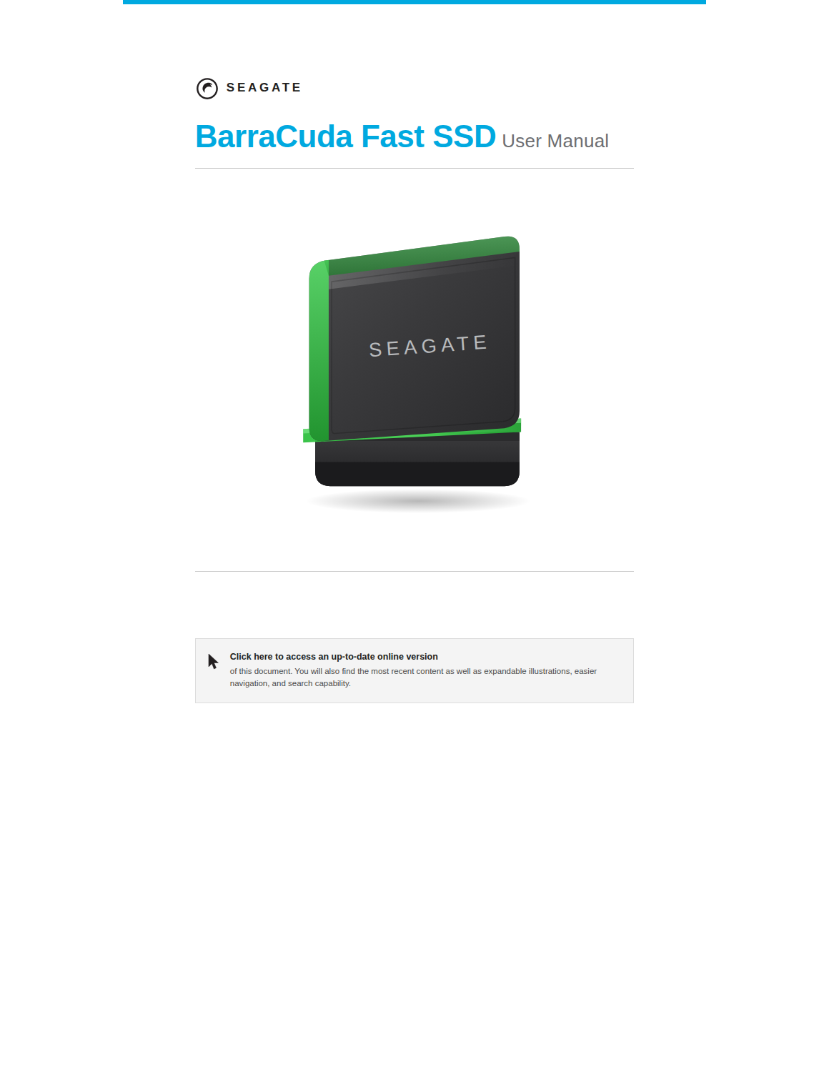Seagate logo SEAGATE
BarraCuda Fast SSDUser Manual
Seagate BarraCuda Fast SSD portable drive SEAGATE
Click here to access an up-to-date online version of this document. You will also find the most recent content as well as expandable illustrations, easier navigation, and search capability.